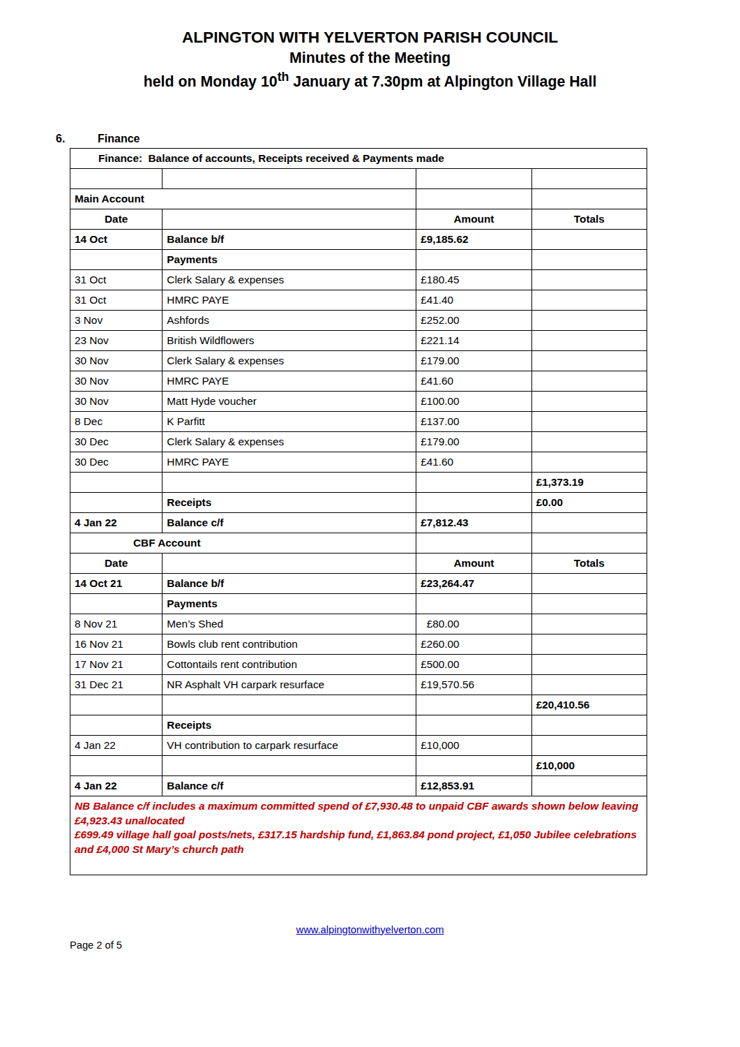ALPINGTON WITH YELVERTON PARISH COUNCIL
Minutes of the Meeting
held on Monday 10th January at 7.30pm at Alpington Village Hall
6. Finance
| Finance: Balance of accounts, Receipts received & Payments made |
| Main Account | | |
| Date | | Amount | Totals |
| 14 Oct | Balance b/f | £9,185.62 | |
| | Payments | | |
| 31 Oct | Clerk Salary & expenses | £180.45 | |
| 31 Oct | HMRC PAYE | £41.40 | |
| 3 Nov | Ashfords | £252.00 | |
| 23 Nov | British Wildflowers | £221.14 | |
| 30 Nov | Clerk Salary & expenses | £179.00 | |
| 30 Nov | HMRC PAYE | £41.60 | |
| 30 Nov | Matt Hyde voucher | £100.00 | |
| 8 Dec | K Parfitt | £137.00 | |
| 30 Dec | Clerk Salary & expenses | £179.00 | |
| 30 Dec | HMRC PAYE | £41.60 | |
| | | | £1,373.19 |
| | Receipts | | £0.00 |
| 4 Jan 22 | Balance c/f | £7,812.43 | |
| CBF Account | | |
| Date | | Amount | Totals |
| 14 Oct 21 | Balance b/f | £23,264.47 | |
| | Payments | | |
| 8 Nov 21 | Men’s Shed | £80.00 | |
| 16 Nov 21 | Bowls club rent contribution | £260.00 | |
| 17 Nov 21 | Cottontails rent contribution | £500.00 | |
| 31 Dec 21 | NR Asphalt VH carpark resurface | £19,570.56 | |
| | | | £20,410.56 |
| | Receipts | | |
| 4 Jan 22 | VH contribution to carpark resurface | £10,000 | |
| | | | £10,000 |
| 4 Jan 22 | Balance c/f | £12,853.91 | |
NB Balance c/f includes a maximum committed spend of £7,930.48 to unpaid CBF awards shown below leaving £4,923.43 unallocated
£699.49 village hall goal posts/nets, £317.15 hardship fund, £1,863.84 pond project, £1,050 Jubilee celebrations and £4,000 St Mary’s church path
www.alpingtonwithyelverton.com
Page 2 of 5